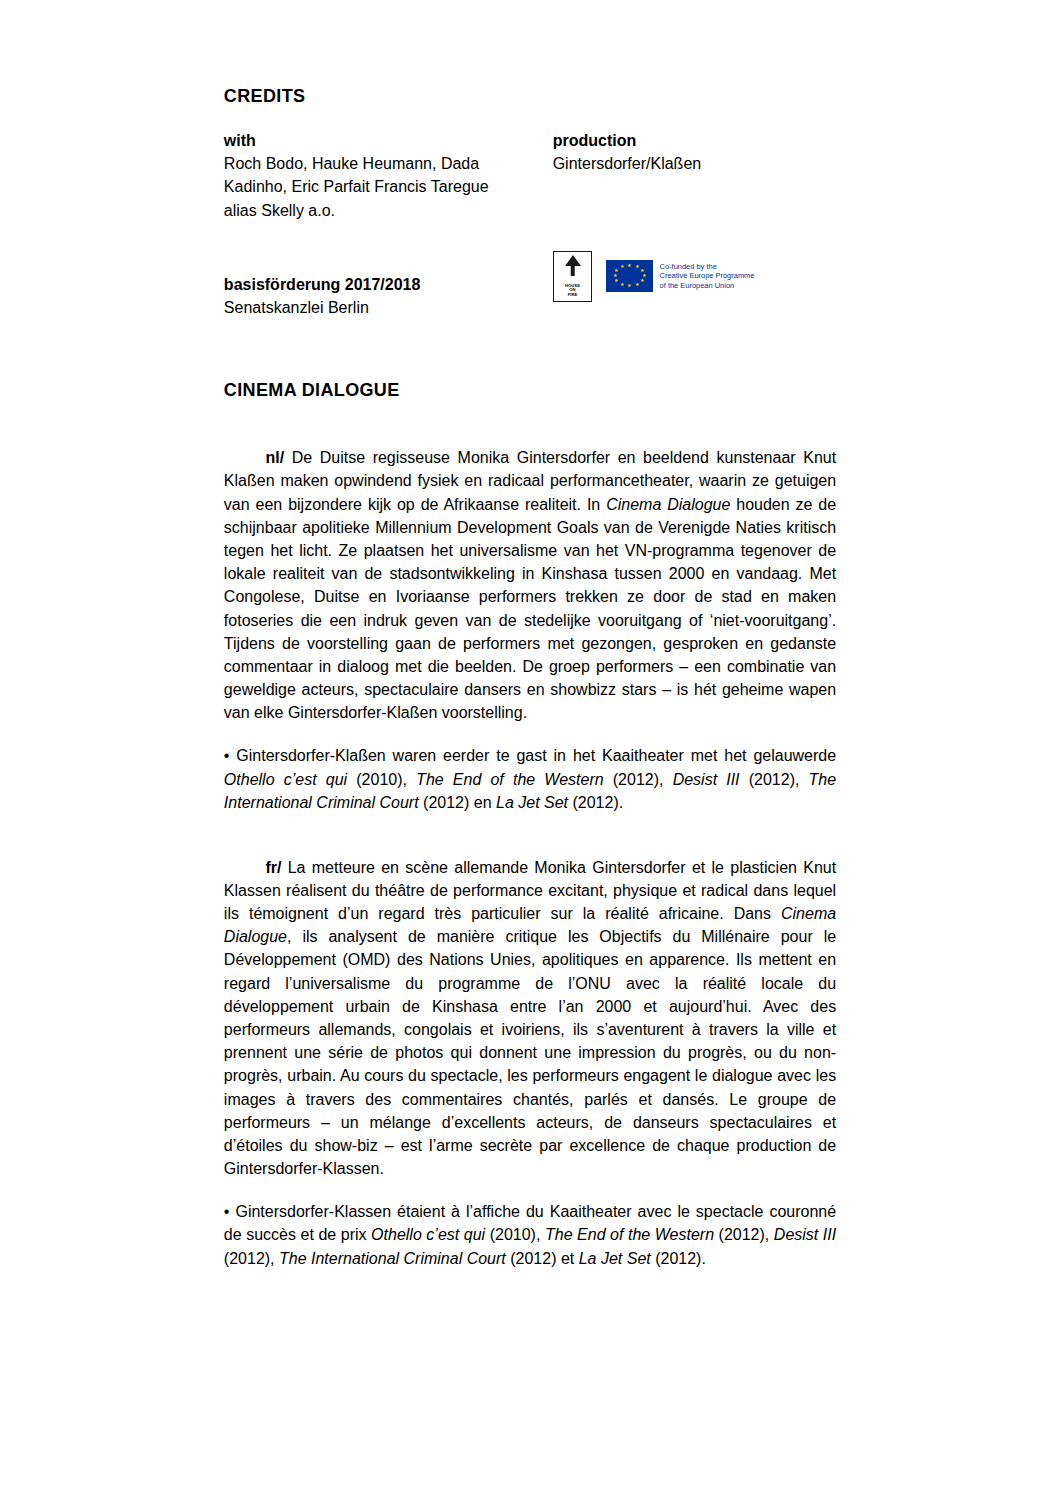CREDITS
with
Roch Bodo, Hauke Heumann, Dada Kadinho, Eric Parfait Francis Taregue alias Skelly a.o.
production
Gintersdorfer/Klaßen
basisförderung 2017/2018
Senatskanzlei Berlin
HOUSE
ON
FIRE
★ ★ ★ ★ ★ ★ ★ ★ ★ ★ ★ ★
Co-funded by the
Creative Europe Programme
of the European Union
CINEMA DIALOGUE
nl/ De Duitse regisseuse Monika Gintersdorfer en beeldend kunstenaar Knut Klaßen maken opwindend fysiek en radicaal performancetheater, waarin ze getuigen van een bijzondere kijk op de Afrikaanse realiteit. In Cinema Dialogue houden ze de schijnbaar apolitieke Millennium Development Goals van de Verenigde Naties kritisch tegen het licht. Ze plaatsen het universalisme van het VN-programma tegenover de lokale realiteit van de stadsontwikkeling in Kinshasa tussen 2000 en vandaag. Met Congolese, Duitse en Ivoriaanse performers trekken ze door de stad en maken fotoseries die een indruk geven van de stedelijke vooruitgang of ‘niet-vooruitgang’. Tijdens de voorstelling gaan de performers met gezongen, gesproken en gedanste commentaar in dialoog met die beelden. De groep performers – een combinatie van geweldige acteurs, spectaculaire dansers en showbizz stars – is hét geheime wapen van elke Gintersdorfer-Klaßen voorstelling.
• Gintersdorfer-Klaßen waren eerder te gast in het Kaaitheater met het gelauwerde Othello c’est qui (2010), The End of the Western (2012), Desist III (2012), The International Criminal Court (2012) en La Jet Set (2012).
fr/ La metteure en scène allemande Monika Gintersdorfer et le plasticien Knut Klassen réalisent du théâtre de performance excitant, physique et radical dans lequel ils témoignent d’un regard très particulier sur la réalité africaine. Dans Cinema Dialogue, ils analysent de manière critique les Objectifs du Millénaire pour le Développement (OMD) des Nations Unies, apolitiques en apparence. Ils mettent en regard l’universalisme du programme de l’ONU avec la réalité locale du développement urbain de Kinshasa entre l’an 2000 et aujourd’hui. Avec des performeurs allemands, congolais et ivoiriens, ils s’aventurent à travers la ville et prennent une série de photos qui donnent une impression du progrès, ou du non-progrès, urbain. Au cours du spectacle, les performeurs engagent le dialogue avec les images à travers des commentaires chantés, parlés et dansés. Le groupe de performeurs – un mélange d’excellents acteurs, de danseurs spectaculaires et d’étoiles du show-biz – est l’arme secrète par excellence de chaque production de Gintersdorfer-Klassen.
• Gintersdorfer-Klassen étaient à l’affiche du Kaaitheater avec le spectacle couronné de succès et de prix Othello c’est qui (2010), The End of the Western (2012), Desist III (2012), The International Criminal Court (2012) et La Jet Set (2012).